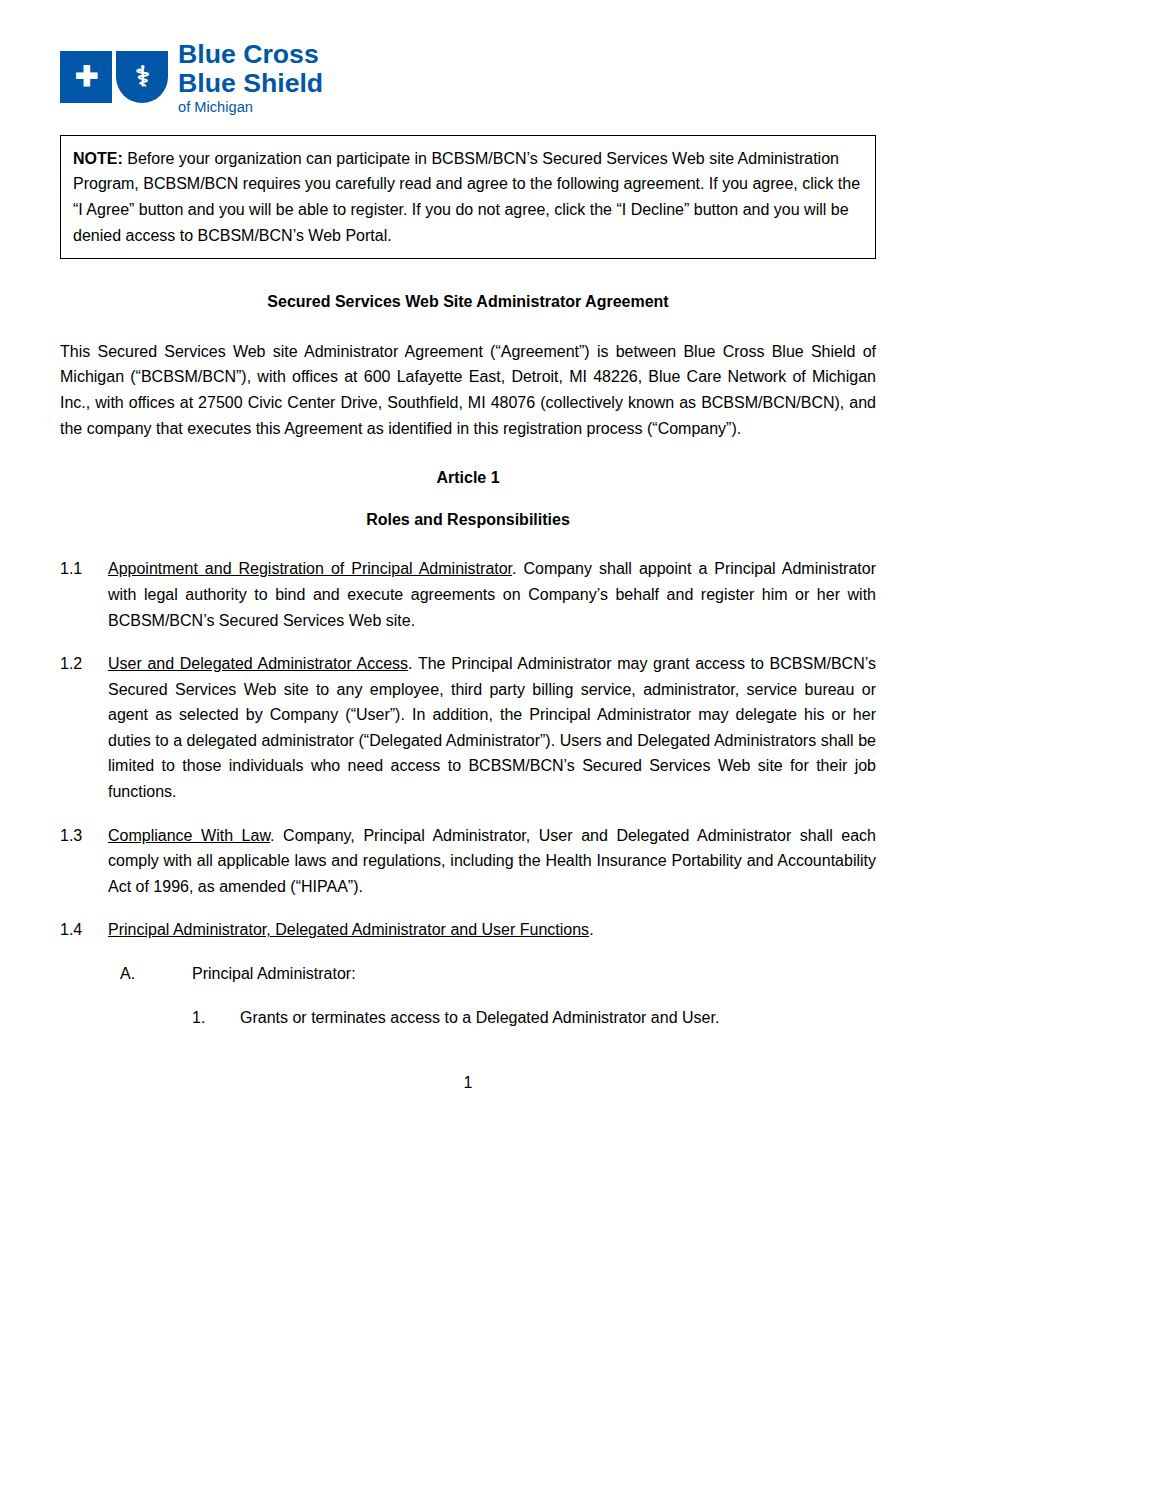✚
⚕
Blue Cross Blue Shield of Michigan
NOTE: Before your organization can participate in BCBSM/BCN’s Secured Services Web site Administration Program, BCBSM/BCN requires you carefully read and agree to the following agreement. If you agree, click the “I Agree” button and you will be able to register. If you do not agree, click the “I Decline” button and you will be denied access to BCBSM/BCN’s Web Portal.
Secured Services Web Site Administrator Agreement
This Secured Services Web site Administrator Agreement (“Agreement”) is between Blue Cross Blue Shield of Michigan (“BCBSM/BCN”), with offices at 600 Lafayette East, Detroit, MI 48226, Blue Care Network of Michigan Inc., with offices at 27500 Civic Center Drive, Southfield, MI 48076 (collectively known as BCBSM/BCN/BCN), and the company that executes this Agreement as identified in this registration process (“Company”).
Article 1
Roles and Responsibilities
1.1
Appointment and Registration of Principal Administrator. Company shall appoint a Principal Administrator with legal authority to bind and execute agreements on Company’s behalf and register him or her with BCBSM/BCN’s Secured Services Web site.
1.2
User and Delegated Administrator Access. The Principal Administrator may grant access to BCBSM/BCN’s Secured Services Web site to any employee, third party billing service, administrator, service bureau or agent as selected by Company (“User”). In addition, the Principal Administrator may delegate his or her duties to a delegated administrator (“Delegated Administrator”). Users and Delegated Administrators shall be limited to those individuals who need access to BCBSM/BCN’s Secured Services Web site for their job functions.
1.3
Compliance With Law. Company, Principal Administrator, User and Delegated Administrator shall each comply with all applicable laws and regulations, including the Health Insurance Portability and Accountability Act of 1996, as amended (“HIPAA”).
1.4
Principal Administrator, Delegated Administrator and User Functions.
A.
Principal Administrator:
1.
Grants or terminates access to a Delegated Administrator and User.
1